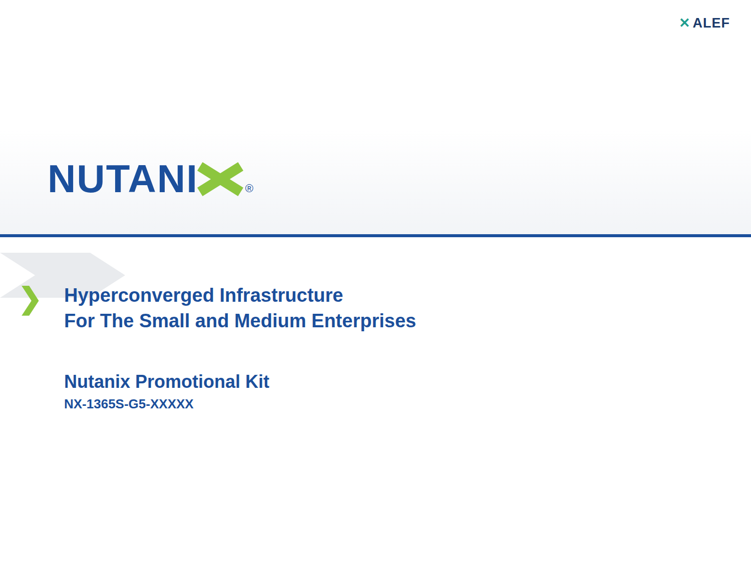✕ALEF
NUTANI ®
❯
Hyperconverged Infrastructure
For The Small and Medium Enterprises
Nutanix Promotional Kit NX-1365S-G5-XXXXX